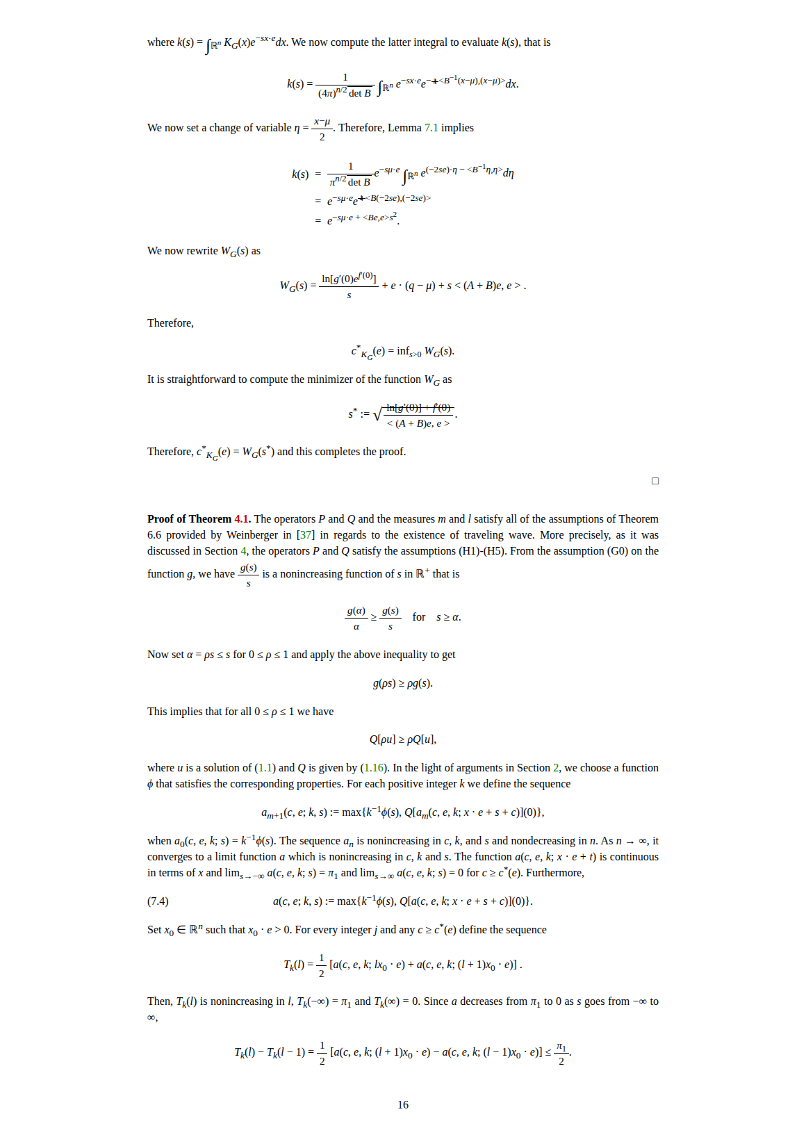where k(s) = ∫ℝn KG(x)e−sx·edx. We now compute the latter integral to evaluate k(s), that is
k(s) = 1(4π)n/2det B ∫ℝn e−sx·ee−14<B−1(x−μ),(x−μ)>dx.
We now set a change of variable η = x−μ 2. Therefore, Lemma 7.1 implies
| k ( s ) | = | 1 π n /2 det B e − sμ · e ∫ ℝ n e (−2 se )· η − < B −1 η , η > dη |
| | = | e − sμ · e e 1 4 < B (−2 se ),(−2 se )> |
| | = | e − sμ · e + < Be , e > s 2 . |
We now rewrite WG(s) as
WG(s) = ln[g′(0)ef′(0)] s + e · (q − μ) + s < (A + B)e, e > .
Therefore,
c*KG(e) = infs>0 WG(s).
It is straightforward to compute the minimizer of the function WG as
s* := √ln[g′(0)] + f′(0)< (A + B)e, e >.
Therefore, c*KG(e) = WG(s*) and this completes the proof.
□
Proof of Theorem 4.1. The operators P and Q and the measures m and l satisfy all of the assumptions of Theorem 6.6 provided by Weinberger in [37] in regards to the existence of traveling wave. More precisely, as it was discussed in Section 4, the operators P and Q satisfy the assumptions (H1)-(H5). From the assumption (G0) on the function g, we have g(s) s is a nonincreasing function of s in ℝ+ that is
g(α) α ≥ g(s) s for s ≥ α.
Now set α = ρs ≤ s for 0 ≤ ρ ≤ 1 and apply the above inequality to get
g(ρs) ≥ ρg(s).
This implies that for all 0 ≤ ρ ≤ 1 we have
Q[ρu] ≥ ρQ[u],
where u is a solution of (1.1) and Q is given by (1.16). In the light of arguments in Section 2, we choose a function ϕ that satisfies the corresponding properties. For each positive integer k we define the sequence
am+1(c, e; k, s) := max{k−1ϕ(s), Q[am(c, e, k; x · e + s + c)](0)},
when a0(c, e, k; s) = k−1ϕ(s). The sequence an is nonincreasing in c, k, and s and nondecreasing in n. As n → ∞, it converges to a limit function a which is nonincreasing in c, k and s. The function a(c, e, k; x · e + t) is continuous in terms of x and lims→−∞ a(c, e, k; s) = π1 and lims→∞ a(c, e, k; s) = 0 for c ≥ c*(e). Furthermore,
(7.4) a(c, e; k, s) := max{k−1ϕ(s), Q[a(c, e, k; x · e + s + c)](0)}.
Set x0 ∈ ℝn such that x0 · e > 0. For every integer j and any c ≥ c*(e) define the sequence
Tk(l) = 12 [a(c, e, k; lx0 · e) + a(c, e, k; (l + 1)x0 · e)] .
Then, Tk(l) is nonincreasing in l, Tk(−∞) = π1 and Tk(∞) = 0. Since a decreases from π1 to 0 as s goes from −∞ to ∞,
Tk(l) − Tk(l − 1) = 12 [a(c, e, k; (l + 1)x0 · e) − a(c, e, k; (l − 1)x0 · e)] ≤ π12.
16